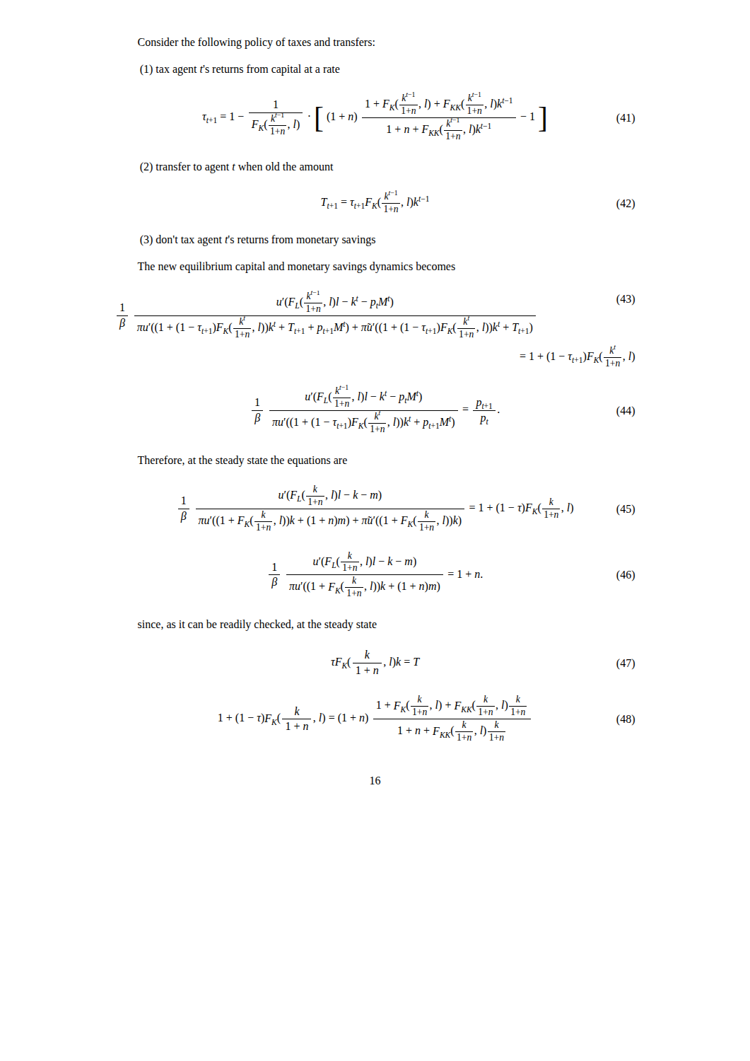Consider the following policy of taxes and transfers:
(1) tax agent t's returns from capital at a rate
τt+1 = 1 − 1 FK(kt−11+n, l) · [ (1 + n) 1 + FK(kt−11+n, l) + FKK(kt−11+n, l)kt−1 1 + n + FKK(kt−11+n, l)kt−1 − 1 ] (41)
(2) transfer to agent t when old the amount
Tt+1 = τt+1FK(kt−11+n, l)kt−1 (42)
(3) don't tax agent t's returns from monetary savings
The new equilibrium capital and monetary savings dynamics becomes
(43)
1 β u′(FL(kt−11+n, l)l − kt − ptMt) πu′((1 + (1 − τt+1)FK(kt 1+n, l))kt + Tt+1 + pt+1Mt) + π̃u′((1 + (1 − τt+1)FK(kt 1+n, l))kt + Tt+1)
= 1 + (1 − τt+1)FK(kt 1+n, l)
1 β u′(FL(kt−11+n, l)l − kt − ptMt) πu′((1 + (1 − τt+1)FK(kt 1+n, l))kt + pt+1Mt) = pt+1 pt . (44)
Therefore, at the steady state the equations are
1 β u′(FL(k 1+n, l)l − k − m) πu′((1 + FK(k 1+n, l))k + (1 + n)m) + π̃u′((1 + FK(k 1+n, l))k) = 1 + (1 − τ)FK(k 1+n, l) (45)
1 β u′(FL(k 1+n, l)l − k − m) πu′((1 + FK(k 1+n, l))k + (1 + n)m) = 1 + n. (46)
since, as it can be readily checked, at the steady state
τFK(k 1 + n, l)k = T (47)
1 + (1 − τ)FK(k 1 + n, l) = (1 + n) 1 + FK(k 1+n, l) + FKK(k 1+n, l)k 1+n 1 + n + FKK(k 1+n, l)k 1+n (48)
16